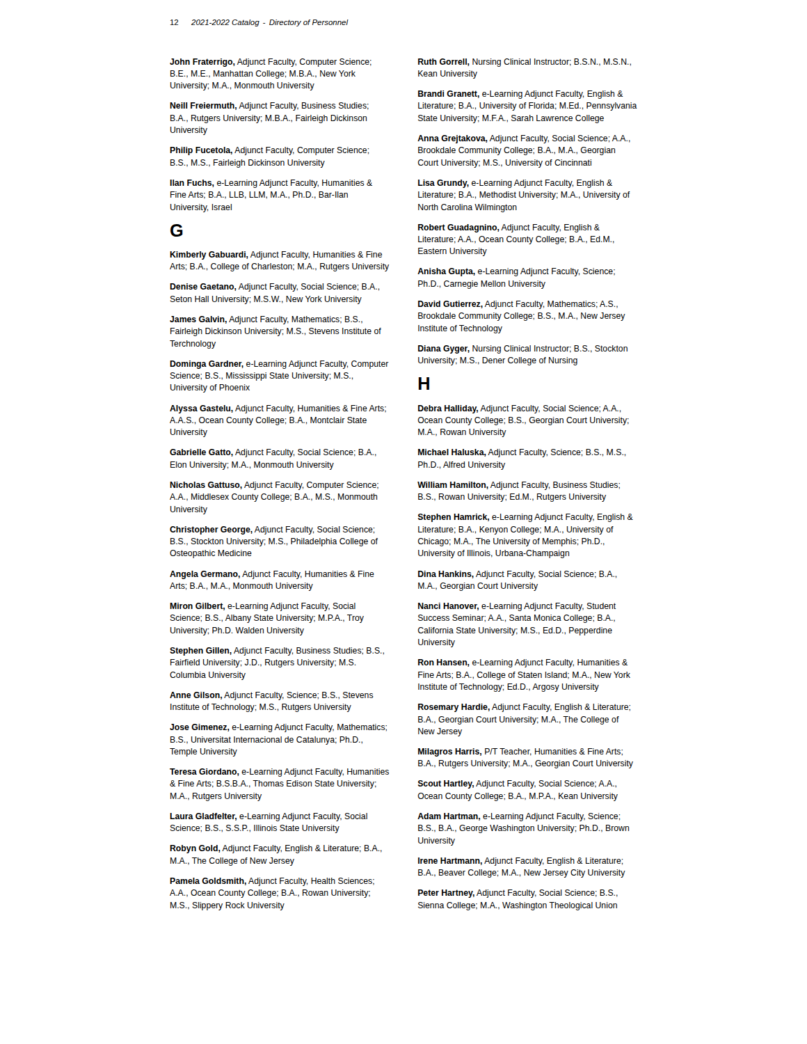122021-2022 Catalog-Directory of Personnel
John Fraterrigo, Adjunct Faculty, Computer Science; B.E., M.E., Manhattan College; M.B.A., New York University; M.A., Monmouth University
Neill Freiermuth, Adjunct Faculty, Business Studies; B.A., Rutgers University; M.B.A., Fairleigh Dickinson University
Philip Fucetola, Adjunct Faculty, Computer Science; B.S., M.S., Fairleigh Dickinson University
Ilan Fuchs, e-Learning Adjunct Faculty, Humanities & Fine Arts; B.A., LLB, LLM, M.A., Ph.D., Bar-Ilan University, Israel
G
Kimberly Gabuardi, Adjunct Faculty, Humanities & Fine Arts; B.A., College of Charleston; M.A., Rutgers University
Denise Gaetano, Adjunct Faculty, Social Science; B.A., Seton Hall University; M.S.W., New York University
James Galvin, Adjunct Faculty, Mathematics; B.S., Fairleigh Dickinson University; M.S., Stevens Institute of Terchnology
Dominga Gardner, e-Learning Adjunct Faculty, Computer Science; B.S., Mississippi State University; M.S., University of Phoenix
Alyssa Gastelu, Adjunct Faculty, Humanities & Fine Arts; A.A.S., Ocean County College; B.A., Montclair State University
Gabrielle Gatto, Adjunct Faculty, Social Science; B.A., Elon University; M.A., Monmouth University
Nicholas Gattuso, Adjunct Faculty, Computer Science; A.A., Middlesex County College; B.A., M.S., Monmouth University
Christopher George, Adjunct Faculty, Social Science; B.S., Stockton University; M.S., Philadelphia College of Osteopathic Medicine
Angela Germano, Adjunct Faculty, Humanities & Fine Arts; B.A., M.A., Monmouth University
Miron Gilbert, e-Learning Adjunct Faculty, Social Science; B.S., Albany State University; M.P.A., Troy University; Ph.D. Walden University
Stephen Gillen, Adjunct Faculty, Business Studies; B.S., Fairfield University; J.D., Rutgers University; M.S. Columbia University
Anne Gilson, Adjunct Faculty, Science; B.S., Stevens Institute of Technology; M.S., Rutgers University
Jose Gimenez, e-Learning Adjunct Faculty, Mathematics; B.S., Universitat Internacional de Catalunya; Ph.D., Temple University
Teresa Giordano, e-Learning Adjunct Faculty, Humanities & Fine Arts; B.S.B.A., Thomas Edison State University; M.A., Rutgers University
Laura Gladfelter, e-Learning Adjunct Faculty, Social Science; B.S., S.S.P., Illinois State University
Robyn Gold, Adjunct Faculty, English & Literature; B.A., M.A., The College of New Jersey
Pamela Goldsmith, Adjunct Faculty, Health Sciences; A.A., Ocean County College; B.A., Rowan University; M.S., Slippery Rock University
Ruth Gorrell, Nursing Clinical Instructor; B.S.N., M.S.N., Kean University
Brandi Granett, e-Learning Adjunct Faculty, English & Literature; B.A., University of Florida; M.Ed., Pennsylvania State University; M.F.A., Sarah Lawrence College
Anna Grejtakova, Adjunct Faculty, Social Science; A.A., Brookdale Community College; B.A., M.A., Georgian Court University; M.S., University of Cincinnati
Lisa Grundy, e-Learning Adjunct Faculty, English & Literature; B.A., Methodist University; M.A., University of North Carolina Wilmington
Robert Guadagnino, Adjunct Faculty, English & Literature; A.A., Ocean County College; B.A., Ed.M., Eastern University
Anisha Gupta, e-Learning Adjunct Faculty, Science; Ph.D., Carnegie Mellon University
David Gutierrez, Adjunct Faculty, Mathematics; A.S., Brookdale Community College; B.S., M.A., New Jersey Institute of Technology
Diana Gyger, Nursing Clinical Instructor; B.S., Stockton University; M.S., Dener College of Nursing
H
Debra Halliday, Adjunct Faculty, Social Science; A.A., Ocean County College; B.S., Georgian Court University; M.A., Rowan University
Michael Haluska, Adjunct Faculty, Science; B.S., M.S., Ph.D., Alfred University
William Hamilton, Adjunct Faculty, Business Studies; B.S., Rowan University; Ed.M., Rutgers University
Stephen Hamrick, e-Learning Adjunct Faculty, English & Literature; B.A., Kenyon College; M.A., University of Chicago; M.A., The University of Memphis; Ph.D., University of Illinois, Urbana-Champaign
Dina Hankins, Adjunct Faculty, Social Science; B.A., M.A., Georgian Court University
Nanci Hanover, e-Learning Adjunct Faculty, Student Success Seminar; A.A., Santa Monica College; B.A., California State University; M.S., Ed.D., Pepperdine University
Ron Hansen, e-Learning Adjunct Faculty, Humanities & Fine Arts; B.A., College of Staten Island; M.A., New York Institute of Technology; Ed.D., Argosy University
Rosemary Hardie, Adjunct Faculty, English & Literature; B.A., Georgian Court University; M.A., The College of New Jersey
Milagros Harris, P/T Teacher, Humanities & Fine Arts; B.A., Rutgers University; M.A., Georgian Court University
Scout Hartley, Adjunct Faculty, Social Science; A.A., Ocean County College; B.A., M.P.A., Kean University
Adam Hartman, e-Learning Adjunct Faculty, Science; B.S., B.A., George Washington University; Ph.D., Brown University
Irene Hartmann, Adjunct Faculty, English & Literature; B.A., Beaver College; M.A., New Jersey City University
Peter Hartney, Adjunct Faculty, Social Science; B.S., Sienna College; M.A., Washington Theological Union